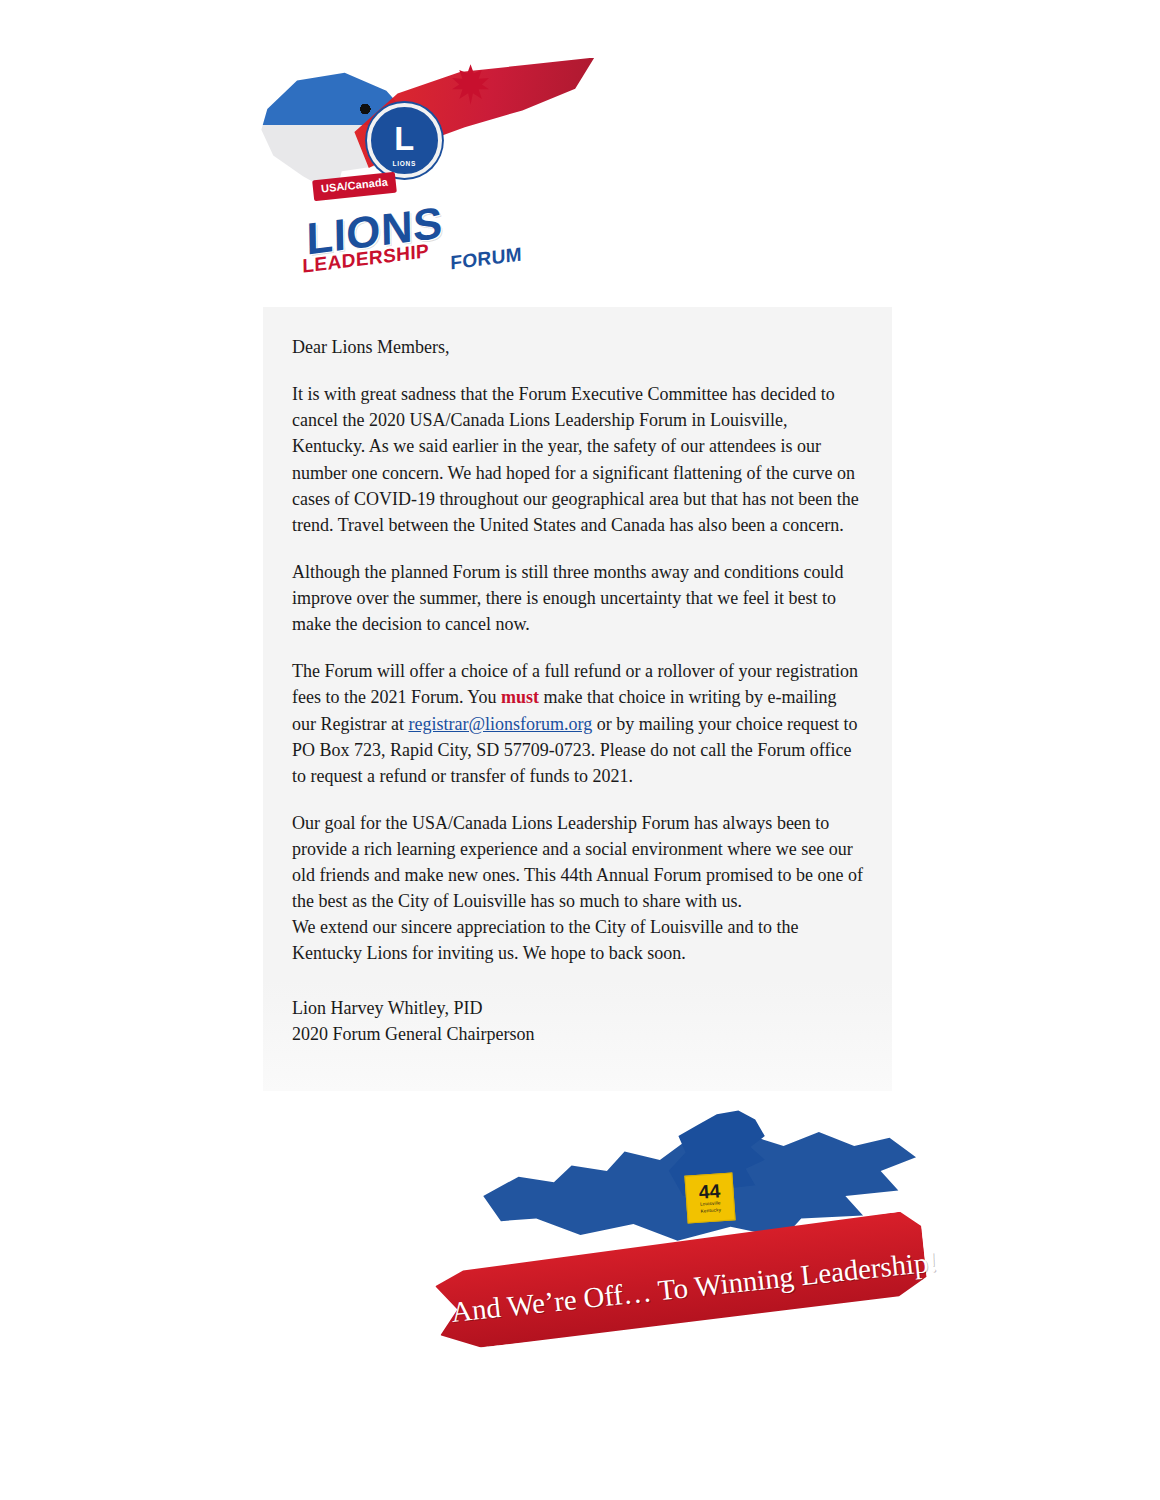LLIONS
USA/Canada
LIONS
LEADERSHIP
FORUM
Dear Lions Members,
It is with great sadness that the Forum Executive Committee has decided to cancel the 2020 USA/Canada Lions Leadership Forum in Louisville, Kentucky. As we said earlier in the year, the safety of our attendees is our number one concern. We had hoped for a significant flattening of the curve on cases of COVID-19 throughout our geographical area but that has not been the trend. Travel between the United States and Canada has also been a concern.
Although the planned Forum is still three months away and conditions could improve over the summer, there is enough uncertainty that we feel it best to make the decision to cancel now.
The Forum will offer a choice of a full refund or a rollover of your registration fees to the 2021 Forum. You must make that choice in writing by e-mailing our Registrar at registrar@lionsforum.org or by mailing your choice request to PO Box 723, Rapid City, SD 57709-0723. Please do not call the Forum office to request a refund or transfer of funds to 2021.
Our goal for the USA/Canada Lions Leadership Forum has always been to provide a rich learning experience and a social environment where we see our old friends and make new ones. This 44th Annual Forum promised to be one of the best as the City of Louisville has so much to share with us.
We extend our sincere appreciation to the City of Louisville and to the Kentucky Lions for inviting us. We hope to back soon.
Lion Harvey Whitley, PID
2020 Forum General Chairperson
44 Louisville Kentucky
And We’re Off… To Winning Leadership!